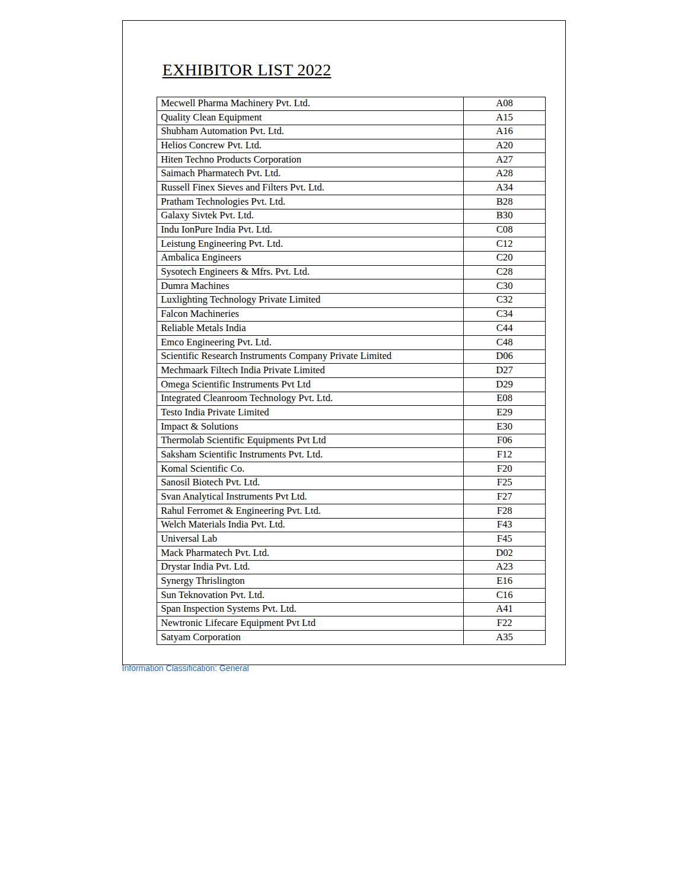EXHIBITOR LIST 2022
| Mecwell Pharma Machinery Pvt. Ltd. | A08 |
| Quality Clean Equipment | A15 |
| Shubham Automation Pvt. Ltd. | A16 |
| Helios Concrew Pvt. Ltd. | A20 |
| Hiten Techno Products Corporation | A27 |
| Saimach Pharmatech Pvt. Ltd. | A28 |
| Russell Finex Sieves and Filters Pvt. Ltd. | A34 |
| Pratham Technologies Pvt. Ltd. | B28 |
| Galaxy Sivtek Pvt. Ltd. | B30 |
| Indu IonPure India Pvt. Ltd. | C08 |
| Leistung Engineering Pvt. Ltd. | C12 |
| Ambalica Engineers | C20 |
| Sysotech Engineers & Mfrs. Pvt. Ltd. | C28 |
| Dumra Machines | C30 |
| Luxlighting Technology Private Limited | C32 |
| Falcon Machineries | C34 |
| Reliable Metals India | C44 |
| Emco Engineering Pvt. Ltd. | C48 |
| Scientific Research Instruments Company Private Limited | D06 |
| Mechmaark Filtech India Private Limited | D27 |
| Omega Scientific Instruments Pvt Ltd | D29 |
| Integrated Cleanroom Technology Pvt. Ltd. | E08 |
| Testo India Private Limited | E29 |
| Impact & Solutions | E30 |
| Thermolab Scientific Equipments Pvt Ltd | F06 |
| Saksham Scientific Instruments Pvt. Ltd. | F12 |
| Komal Scientific Co. | F20 |
| Sanosil Biotech Pvt. Ltd. | F25 |
| Svan Analytical Instruments Pvt Ltd. | F27 |
| Rahul Ferromet & Engineering Pvt. Ltd. | F28 |
| Welch Materials India Pvt. Ltd. | F43 |
| Universal Lab | F45 |
| Mack Pharmatech Pvt. Ltd. | D02 |
| Drystar India Pvt. Ltd. | A23 |
| Synergy Thrislington | E16 |
| Sun Teknovation Pvt. Ltd. | C16 |
| Span Inspection Systems Pvt. Ltd. | A41 |
| Newtronic Lifecare Equipment Pvt Ltd | F22 |
| Satyam Corporation | A35 |
Information Classification: General